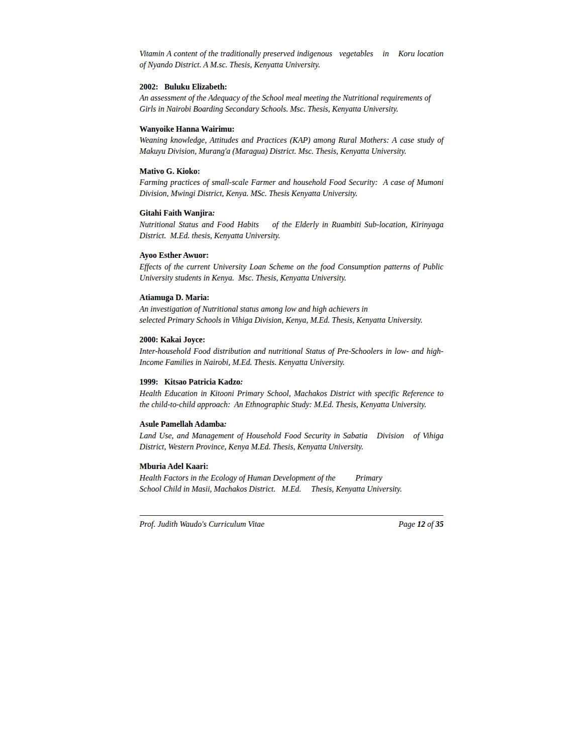Vitamin A content of the traditionally preserved indigenous vegetables in Koru location of Nyando District. A M.sc. Thesis, Kenyatta University.
2002: Buluku Elizabeth:
An assessment of the Adequacy of the School meal meeting the Nutritional requirements of Girls in Nairobi Boarding Secondary Schools. Msc. Thesis, Kenyatta University.
Wanyoike Hanna Wairimu:
Weaning knowledge, Attitudes and Practices (KAP) among Rural Mothers: A case study of Makuyu Division, Murang'a (Maragua) District. Msc. Thesis, Kenyatta University.
Mativo G. Kioko:
Farming practices of small-scale Farmer and household Food Security: A case of Mumoni Division, Mwingi District, Kenya. MSc. Thesis Kenyatta University.
Gitahi Faith Wanjira:
Nutritional Status and Food Habits of the Elderly in Ruambiti Sub-location, Kirinyaga District. M.Ed. thesis, Kenyatta University.
Ayoo Esther Awuor:
Effects of the current University Loan Scheme on the food Consumption patterns of Public University students in Kenya. Msc. Thesis, Kenyatta University.
Atiamuga D. Maria:
An investigation of Nutritional status among low and high achievers in
selected Primary Schools in Vihiga Division, Kenya, M.Ed. Thesis, Kenyatta University.
2000: Kakai Joyce:
Inter-household Food distribution and nutritional Status of Pre-Schoolers in low- and high-Income Families in Nairobi, M.Ed. Thesis. Kenyatta University.
1999: Kitsao Patricia Kadzo:
Health Education in Kitooni Primary School, Machakos District with specific Reference to the child-to-child approach: An Ethnographic Study: M.Ed. Thesis, Kenyatta University.
Asule Pamellah Adamba:
Land Use, and Management of Household Food Security in Sabatia Division of Vihiga District, Western Province, Kenya M.Ed. Thesis, Kenyatta University.
Mburia Adel Kaari:
Health Factors in the Ecology of Human Development of the Primary
School Child in Masii, Machakos District. M.Ed. Thesis, Kenyatta University.
Prof. Judith Waudo's Curriculum Vitae
Page 12 of 35